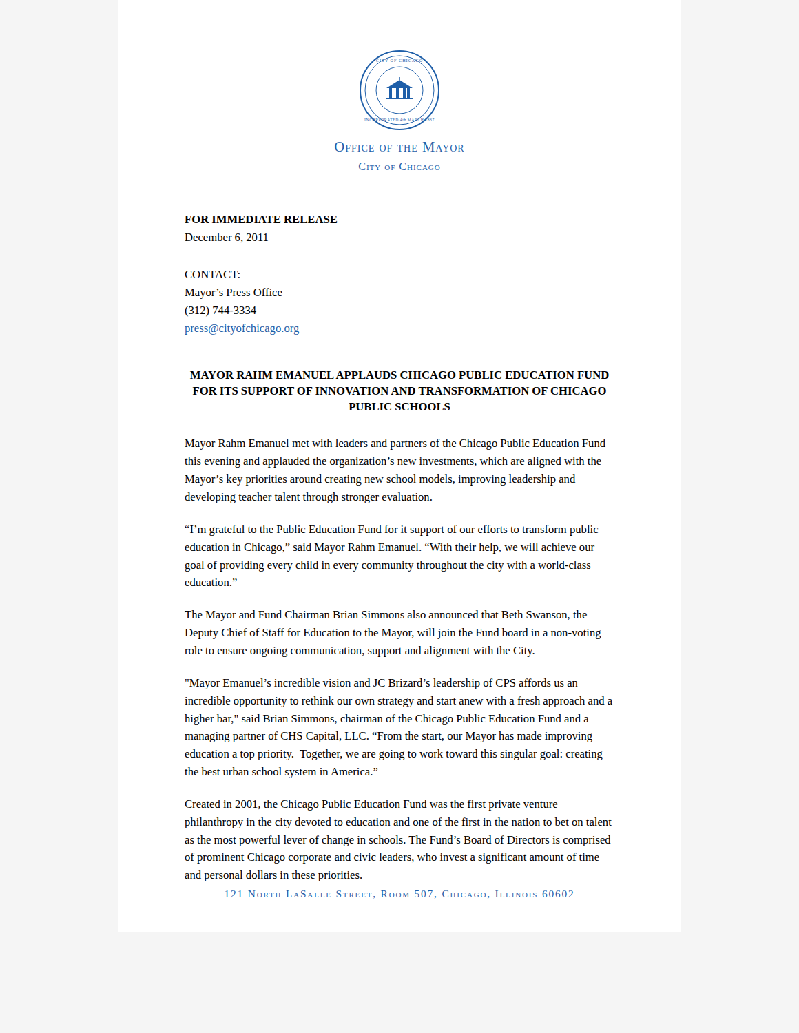City of Chicago seal CITY OF CHICAGO INCORPORATED 4th MARCH 1837
Office of the Mayor
City of Chicago
FOR IMMEDIATE RELEASE
December 6, 2011
CONTACT:
Mayor’s Press Office
(312) 744-3334
press@cityofchicago.org
Mayor Rahm Emanuel Applauds Chicago Public Education Fund
for its Support of Innovation and Transformation of Chicago Public Schools
Mayor Rahm Emanuel met with leaders and partners of the Chicago Public Education Fund this evening and applauded the organization’s new investments, which are aligned with the Mayor’s key priorities around creating new school models, improving leadership and developing teacher talent through stronger evaluation.
“I’m grateful to the Public Education Fund for it support of our efforts to transform public education in Chicago,” said Mayor Rahm Emanuel. “With their help, we will achieve our goal of providing every child in every community throughout the city with a world-class education.”
The Mayor and Fund Chairman Brian Simmons also announced that Beth Swanson, the Deputy Chief of Staff for Education to the Mayor, will join the Fund board in a non-voting role to ensure ongoing communication, support and alignment with the City.
"Mayor Emanuel’s incredible vision and JC Brizard’s leadership of CPS affords us an incredible opportunity to rethink our own strategy and start anew with a fresh approach and a higher bar," said Brian Simmons, chairman of the Chicago Public Education Fund and a managing partner of CHS Capital, LLC. “From the start, our Mayor has made improving education a top priority. Together, we are going to work toward this singular goal: creating the best urban school system in America.”
Created in 2001, the Chicago Public Education Fund was the first private venture philanthropy in the city devoted to education and one of the first in the nation to bet on talent as the most powerful lever of change in schools. The Fund’s Board of Directors is comprised of prominent Chicago corporate and civic leaders, who invest a significant amount of time and personal dollars in these priorities.
121 North LaSalle Street, Room 507, Chicago, Illinois 60602